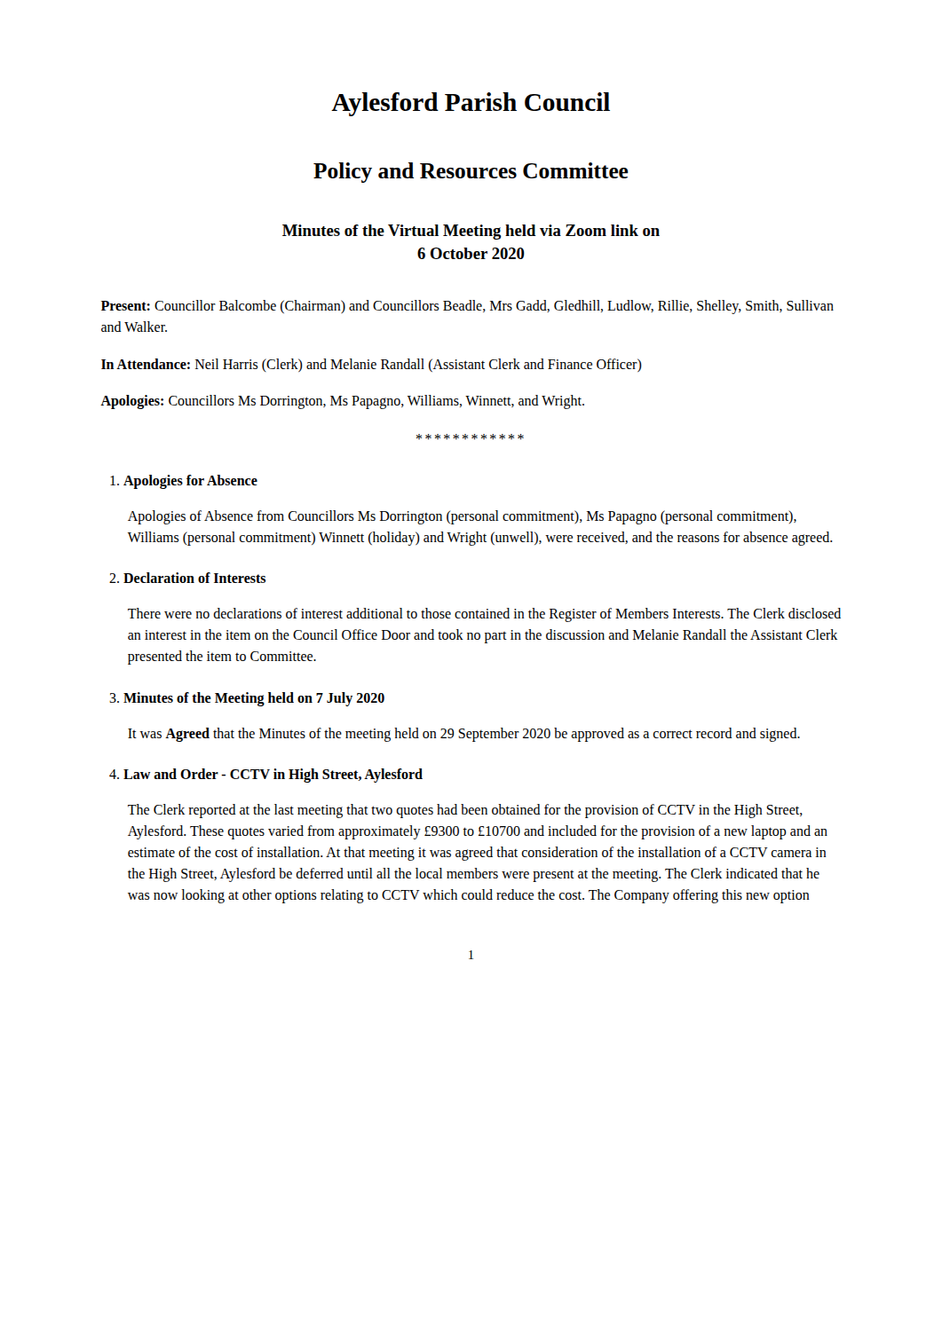Aylesford Parish Council
Policy and Resources Committee
Minutes of the Virtual Meeting held via Zoom link on
6 October 2020
Present: Councillor Balcombe (Chairman) and Councillors Beadle, Mrs Gadd, Gledhill, Ludlow, Rillie, Shelley, Smith, Sullivan and Walker.
In Attendance: Neil Harris (Clerk) and Melanie Randall (Assistant Clerk and Finance Officer)
Apologies: Councillors Ms Dorrington, Ms Papagno, Williams, Winnett, and Wright.
************
Apologies for Absence
Apologies of Absence from Councillors Ms Dorrington (personal commitment), Ms Papagno (personal commitment), Williams (personal commitment) Winnett (holiday) and Wright (unwell), were received, and the reasons for absence agreed.
Declaration of Interests
There were no declarations of interest additional to those contained in the Register of Members Interests. The Clerk disclosed an interest in the item on the Council Office Door and took no part in the discussion and Melanie Randall the Assistant Clerk presented the item to Committee.
Minutes of the Meeting held on 7 July 2020
It was Agreed that the Minutes of the meeting held on 29 September 2020 be approved as a correct record and signed.
Law and Order - CCTV in High Street, Aylesford
The Clerk reported at the last meeting that two quotes had been obtained for the provision of CCTV in the High Street, Aylesford. These quotes varied from approximately £9300 to £10700 and included for the provision of a new laptop and an estimate of the cost of installation. At that meeting it was agreed that consideration of the installation of a CCTV camera in the High Street, Aylesford be deferred until all the local members were present at the meeting. The Clerk indicated that he was now looking at other options relating to CCTV which could reduce the cost. The Company offering this new option
1